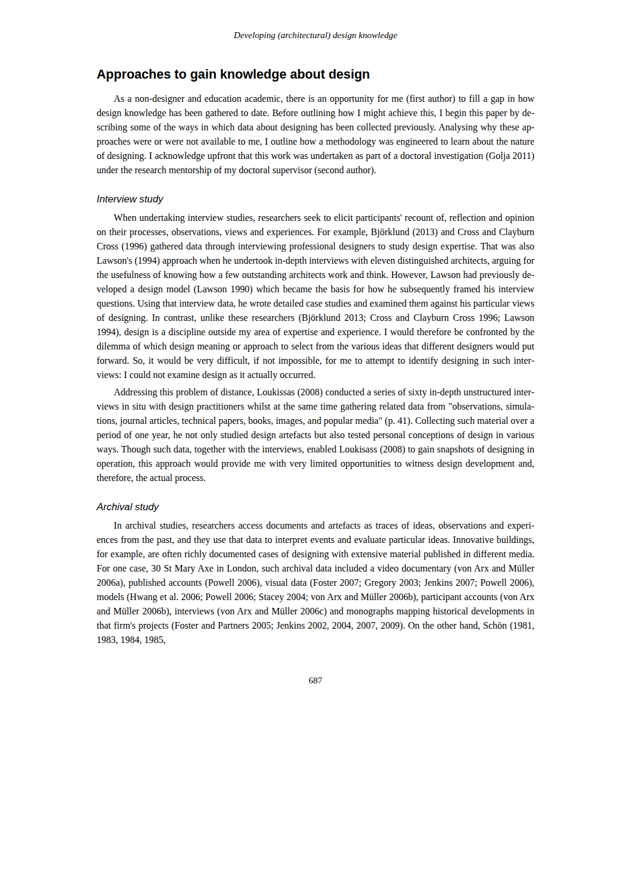Developing (architectural) design knowledge
Approaches to gain knowledge about design
As a non-designer and education academic, there is an opportunity for me (first author) to fill a gap in how design knowledge has been gathered to date. Before outlining how I might achieve this, I begin this paper by describing some of the ways in which data about designing has been collected previously. Analysing why these approaches were or were not available to me, I outline how a methodology was engineered to learn about the nature of designing. I acknowledge upfront that this work was undertaken as part of a doctoral investigation (Golja 2011) under the research mentorship of my doctoral supervisor (second author).
Interview study
When undertaking interview studies, researchers seek to elicit participants' recount of, reflection and opinion on their processes, observations, views and experiences. For example, Björklund (2013) and Cross and Clayburn Cross (1996) gathered data through interviewing professional designers to study design expertise. That was also Lawson's (1994) approach when he undertook in-depth interviews with eleven distinguished architects, arguing for the usefulness of knowing how a few outstanding architects work and think. However, Lawson had previously developed a design model (Lawson 1990) which became the basis for how he subsequently framed his interview questions. Using that interview data, he wrote detailed case studies and examined them against his particular views of designing. In contrast, unlike these researchers (Björklund 2013; Cross and Clayburn Cross 1996; Lawson 1994), design is a discipline outside my area of expertise and experience. I would therefore be confronted by the dilemma of which design meaning or approach to select from the various ideas that different designers would put forward. So, it would be very difficult, if not impossible, for me to attempt to identify designing in such interviews: I could not examine design as it actually occurred.
Addressing this problem of distance, Loukissas (2008) conducted a series of sixty in-depth unstructured interviews in situ with design practitioners whilst at the same time gathering related data from "observations, simulations, journal articles, technical papers, books, images, and popular media" (p. 41). Collecting such material over a period of one year, he not only studied design artefacts but also tested personal conceptions of design in various ways. Though such data, together with the interviews, enabled Loukisass (2008) to gain snapshots of designing in operation, this approach would provide me with very limited opportunities to witness design development and, therefore, the actual process.
Archival study
In archival studies, researchers access documents and artefacts as traces of ideas, observations and experiences from the past, and they use that data to interpret events and evaluate particular ideas. Innovative buildings, for example, are often richly documented cases of designing with extensive material published in different media. For one case, 30 St Mary Axe in London, such archival data included a video documentary (von Arx and Müller 2006a), published accounts (Powell 2006), visual data (Foster 2007; Gregory 2003; Jenkins 2007; Powell 2006), models (Hwang et al. 2006; Powell 2006; Stacey 2004; von Arx and Müller 2006b), participant accounts (von Arx and Müller 2006b), interviews (von Arx and Müller 2006c) and monographs mapping historical developments in that firm's projects (Foster and Partners 2005; Jenkins 2002, 2004, 2007, 2009). On the other hand, Schön (1981, 1983, 1984, 1985,
687